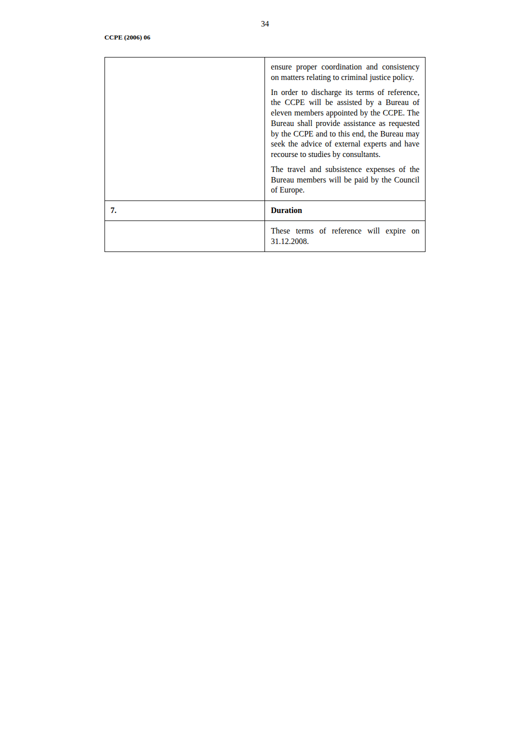34
CCPE (2006) 06
| | ensure proper coordination and consistency on matters relating to criminal justice policy. In order to discharge its terms of reference, the CCPE will be assisted by a Bureau of eleven members appointed by the CCPE. The Bureau shall provide assistance as requested by the CCPE and to this end, the Bureau may seek the advice of external experts and have recourse to studies by consultants. The travel and subsistence expenses of the Bureau members will be paid by the Council of Europe. |
| 7. | Duration |
| | These terms of reference will expire on 31.12.2008. |